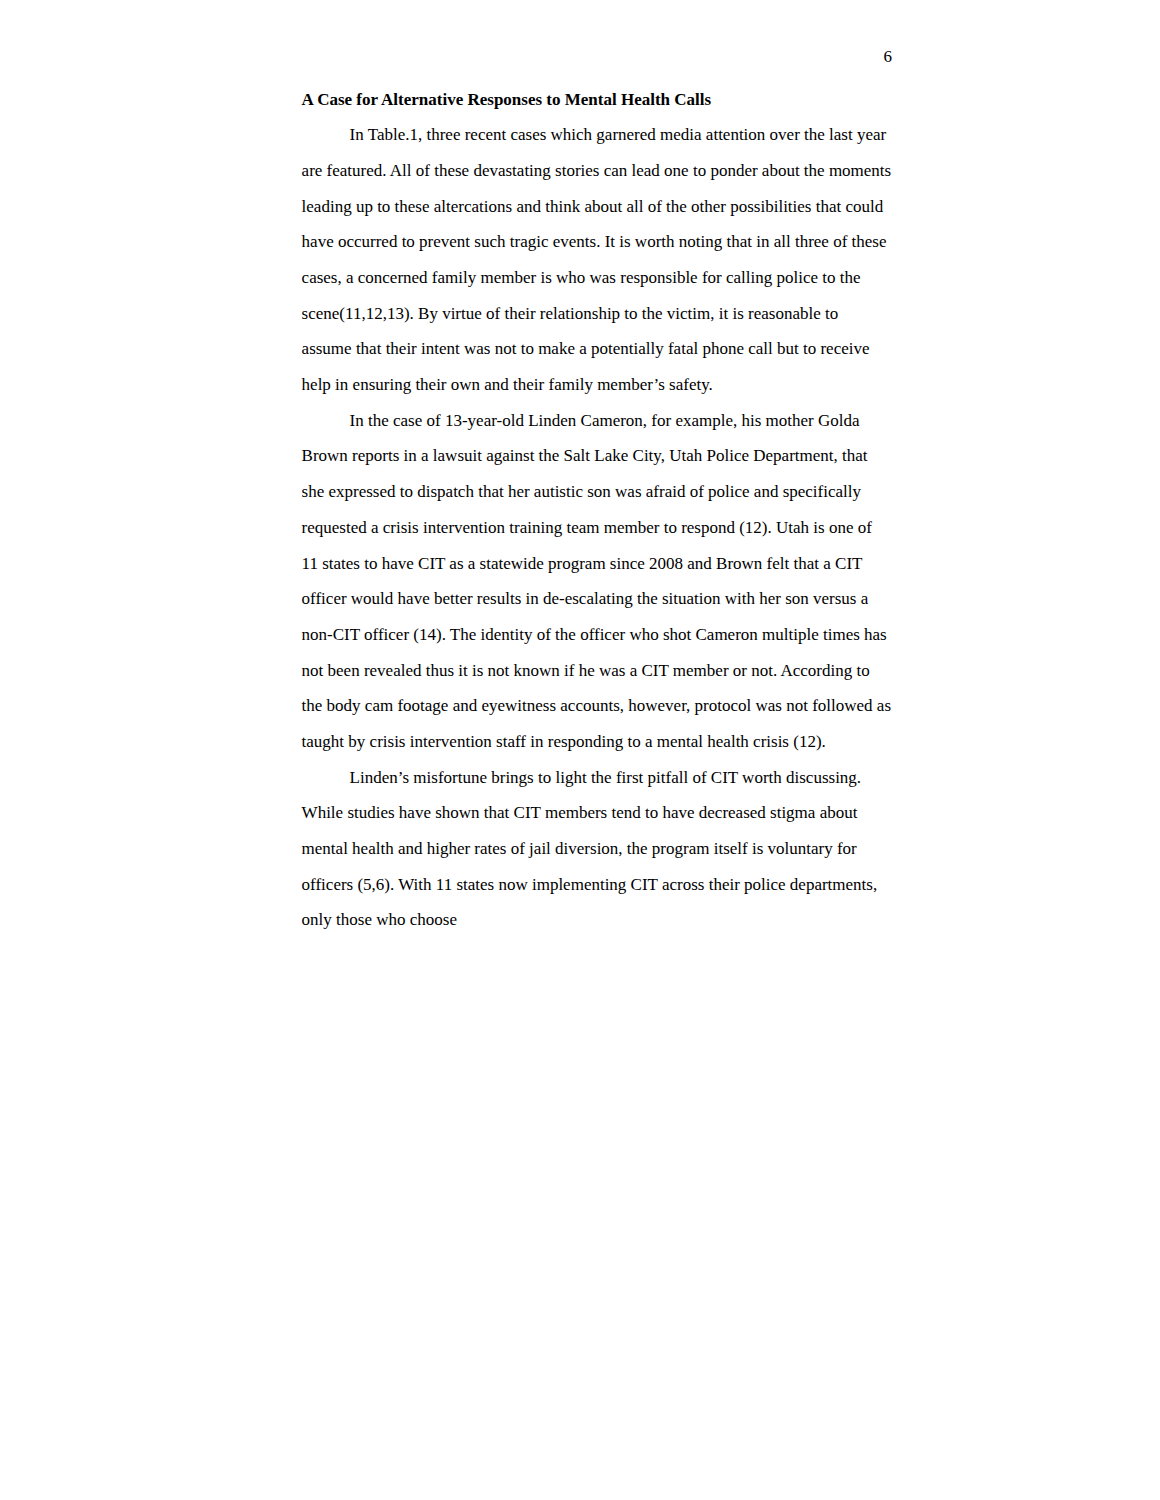6
A Case for Alternative Responses to Mental Health Calls
In Table.1, three recent cases which garnered media attention over the last year are featured. All of these devastating stories can lead one to ponder about the moments leading up to these altercations and think about all of the other possibilities that could have occurred to prevent such tragic events. It is worth noting that in all three of these cases, a concerned family member is who was responsible for calling police to the scene(11,12,13). By virtue of their relationship to the victim, it is reasonable to assume that their intent was not to make a potentially fatal phone call but to receive help in ensuring their own and their family member’s safety.
In the case of 13-year-old Linden Cameron, for example, his mother Golda Brown reports in a lawsuit against the Salt Lake City, Utah Police Department, that she expressed to dispatch that her autistic son was afraid of police and specifically requested a crisis intervention training team member to respond (12). Utah is one of 11 states to have CIT as a statewide program since 2008 and Brown felt that a CIT officer would have better results in de-escalating the situation with her son versus a non-CIT officer (14). The identity of the officer who shot Cameron multiple times has not been revealed thus it is not known if he was a CIT member or not. According to the body cam footage and eyewitness accounts, however, protocol was not followed as taught by crisis intervention staff in responding to a mental health crisis (12).
Linden’s misfortune brings to light the first pitfall of CIT worth discussing. While studies have shown that CIT members tend to have decreased stigma about mental health and higher rates of jail diversion, the program itself is voluntary for officers (5,6). With 11 states now implementing CIT across their police departments, only those who choose